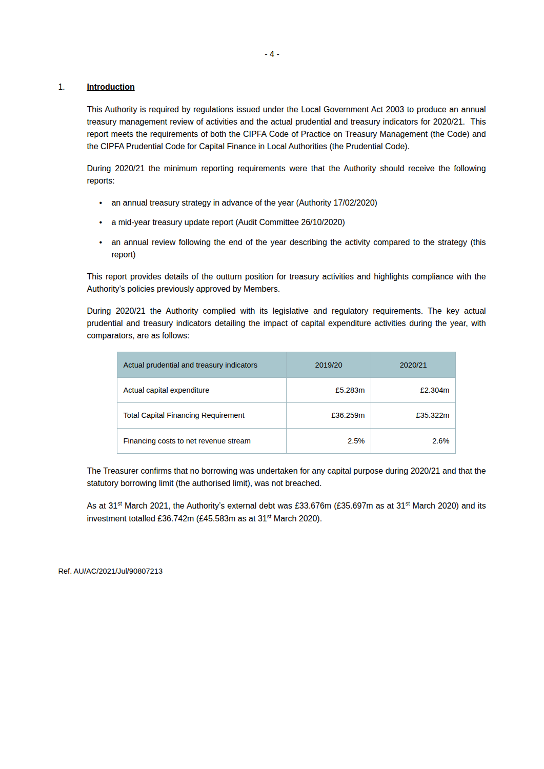- 4 -
1.
Introduction
This Authority is required by regulations issued under the Local Government Act 2003 to produce an annual treasury management review of activities and the actual prudential and treasury indicators for 2020/21. This report meets the requirements of both the CIPFA Code of Practice on Treasury Management (the Code) and the CIPFA Prudential Code for Capital Finance in Local Authorities (the Prudential Code).
During 2020/21 the minimum reporting requirements were that the Authority should receive the following reports:
an annual treasury strategy in advance of the year (Authority 17/02/2020)
a mid-year treasury update report (Audit Committee 26/10/2020)
an annual review following the end of the year describing the activity compared to the strategy (this report)
This report provides details of the outturn position for treasury activities and highlights compliance with the Authority’s policies previously approved by Members.
During 2020/21 the Authority complied with its legislative and regulatory requirements. The key actual prudential and treasury indicators detailing the impact of capital expenditure activities during the year, with comparators, are as follows:
| Actual prudential and treasury indicators | 2019/20 | 2020/21 |
| --- | --- | --- |
| Actual capital expenditure | £5.283m | £2.304m |
| Total Capital Financing Requirement | £36.259m | £35.322m |
| Financing costs to net revenue stream | 2.5% | 2.6% |
The Treasurer confirms that no borrowing was undertaken for any capital purpose during 2020/21 and that the statutory borrowing limit (the authorised limit), was not breached.
As at 31st March 2021, the Authority’s external debt was £33.676m (£35.697m as at 31st March 2020) and its investment totalled £36.742m (£45.583m as at 31st March 2020).
Ref. AU/AC/2021/Jul/90807213